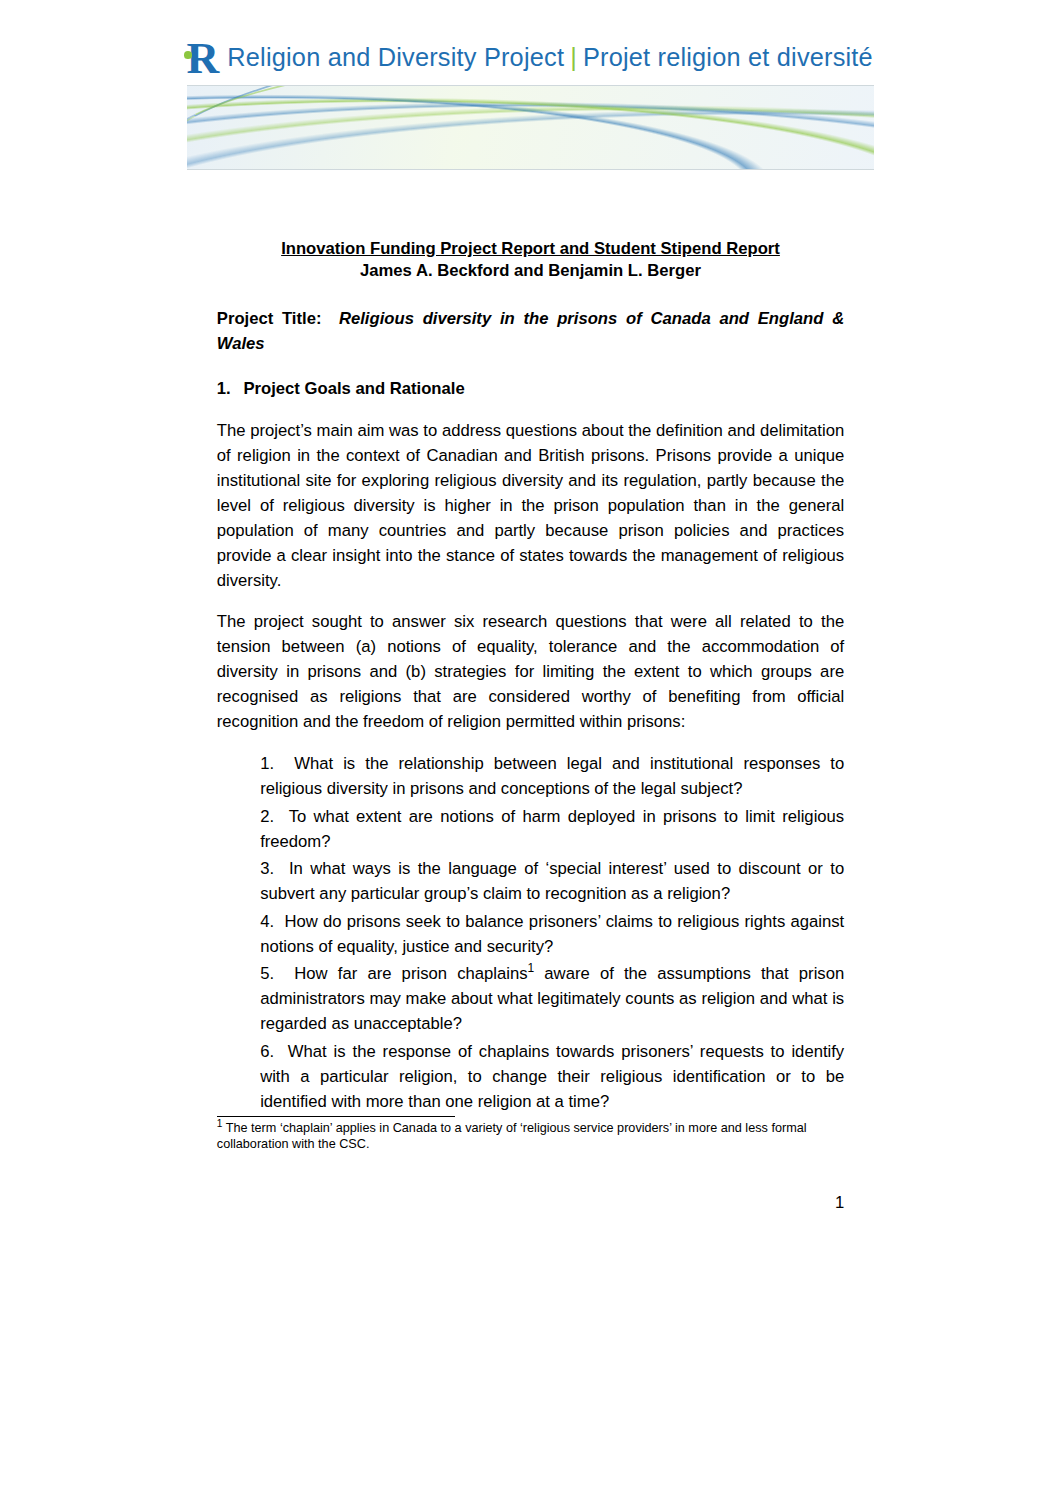R
Religion and Diversity Project|Projet religion et diversité
Innovation Funding Project Report and Student Stipend Report James A. Beckford and Benjamin L. Berger
Project Title: Religious diversity in the prisons of Canada and England & Wales
1. Project Goals and Rationale
The project’s main aim was to address questions about the definition and delimitation of religion in the context of Canadian and British prisons. Prisons provide a unique institutional site for exploring religious diversity and its regulation, partly because the level of religious diversity is higher in the prison population than in the general population of many countries and partly because prison policies and practices provide a clear insight into the stance of states towards the management of religious diversity.
The project sought to answer six research questions that were all related to the tension between (a) notions of equality, tolerance and the accommodation of diversity in prisons and (b) strategies for limiting the extent to which groups are recognised as religions that are considered worthy of benefiting from official recognition and the freedom of religion permitted within prisons:
1. What is the relationship between legal and institutional responses to religious diversity in prisons and conceptions of the legal subject?
2. To what extent are notions of harm deployed in prisons to limit religious freedom?
3. In what ways is the language of ‘special interest’ used to discount or to subvert any particular group’s claim to recognition as a religion?
4. How do prisons seek to balance prisoners’ claims to religious rights against notions of equality, justice and security?
5. How far are prison chaplains1 aware of the assumptions that prison administrators may make about what legitimately counts as religion and what is regarded as unacceptable?
6. What is the response of chaplains towards prisoners’ requests to identify with a particular religion, to change their religious identification or to be identified with more than one religion at a time?
1 The term ‘chaplain’ applies in Canada to a variety of ‘religious service providers’ in more and less formal collaboration with the CSC.
1